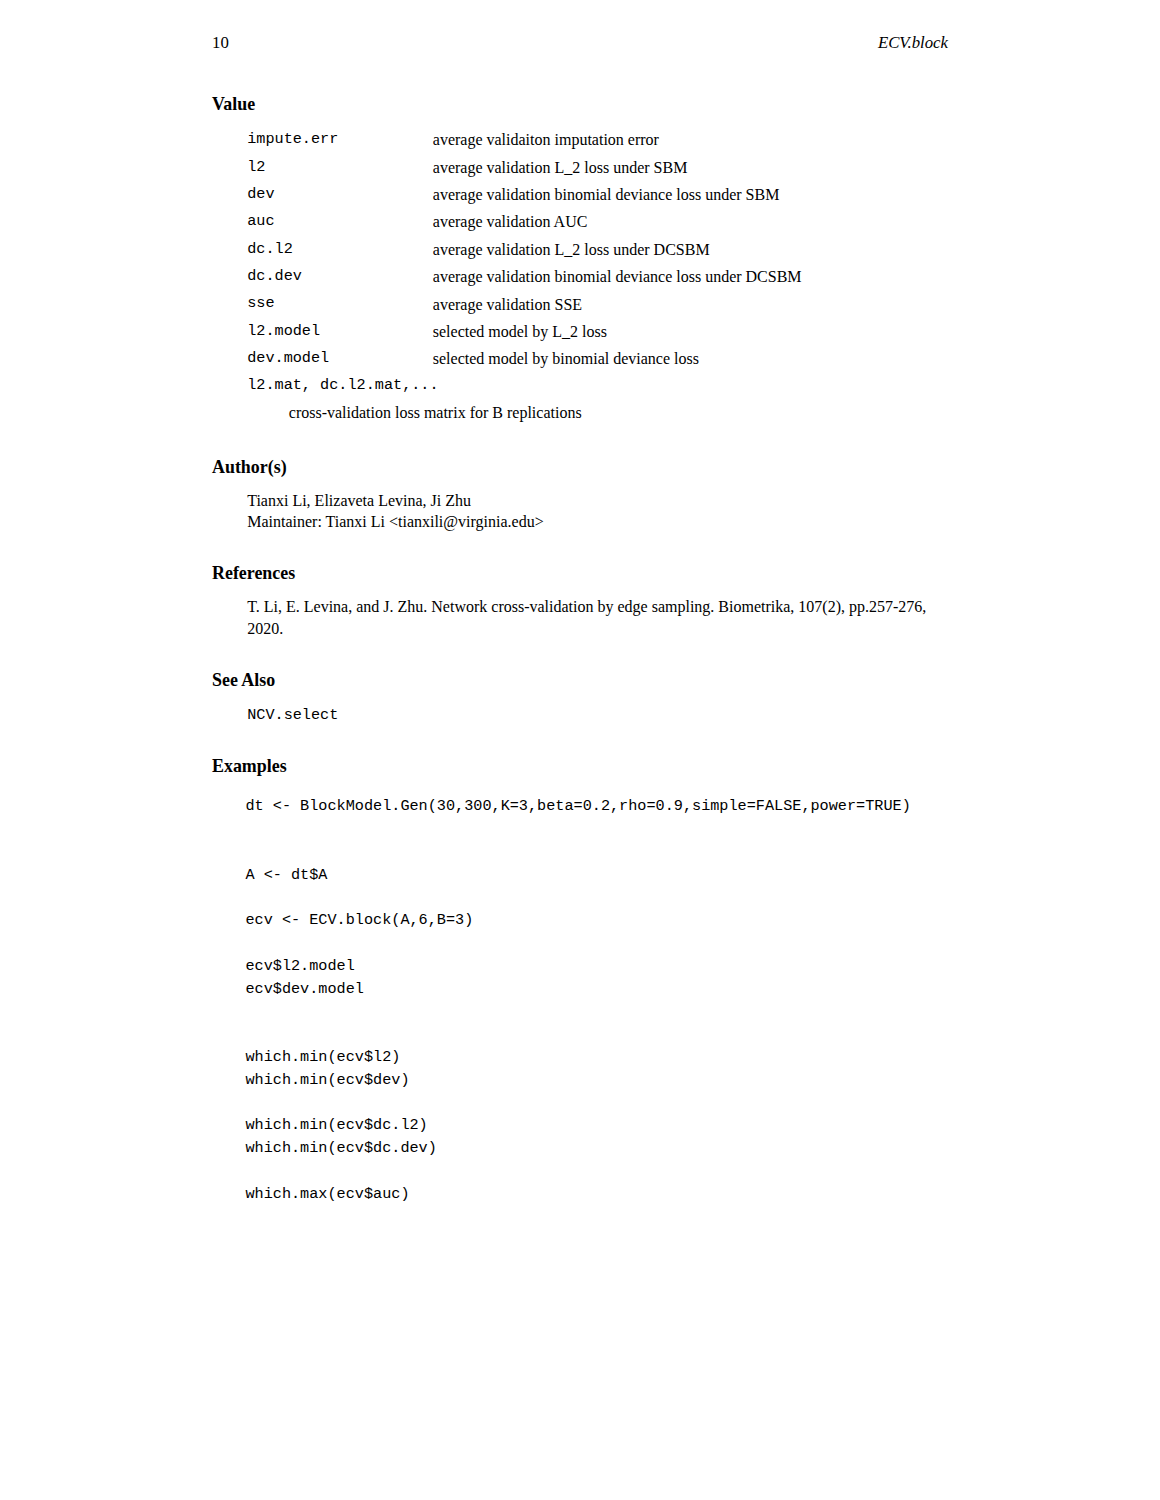10 ECV.block
Value
impute.err
average validaiton imputation error
l2
average validation L_2 loss under SBM
dev
average validation binomial deviance loss under SBM
auc
average validation AUC
dc.l2
average validation L_2 loss under DCSBM
dc.dev
average validation binomial deviance loss under DCSBM
sse
average validation SSE
l2.model
selected model by L_2 loss
dev.model
selected model by binomial deviance loss
l2.mat, dc.l2.mat,...
cross-validation loss matrix for B replications
Author(s)
Tianxi Li, Elizaveta Levina, Ji Zhu
Maintainer: Tianxi Li <tianxili@virginia.edu>
References
T. Li, E. Levina, and J. Zhu. Network cross-validation by edge sampling. Biometrika, 107(2), pp.257-276, 2020.
See Also
NCV.select
Examples
dt <- BlockModel.Gen(30,300,K=3,beta=0.2,rho=0.9,simple=FALSE,power=TRUE)


A <- dt$A

ecv <- ECV.block(A,6,B=3)

ecv$l2.model
ecv$dev.model


which.min(ecv$l2)
which.min(ecv$dev)

which.min(ecv$dc.l2)
which.min(ecv$dc.dev)

which.max(ecv$auc)